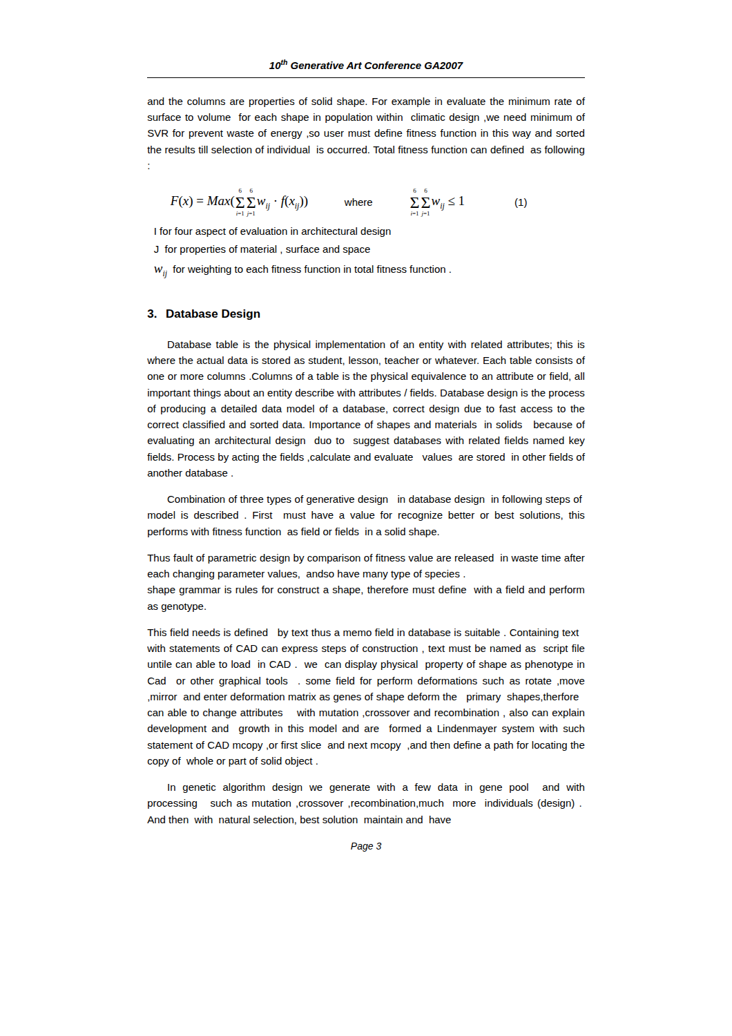10th Generative Art Conference GA2007
and the columns are properties of solid shape. For example in evaluate the minimum rate of surface to volume for each shape in population within climatic design ,we need minimum of SVR for prevent waste of energy ,so user must define fitness function in this way and sorted the results till selection of individual is occurred. Total fitness function can defined as following :
F(x) = Max(6 Σi=16 Σj=1 wij · f(xij)) where 6 Σi=16 Σj=1 wij ≤ 1 (1)
I for four aspect of evaluation in architectural design
J for properties of material , surface and space
wij for weighting to each fitness function in total fitness function .
3. Database Design
Database table is the physical implementation of an entity with related attributes; this is where the actual data is stored as student, lesson, teacher or whatever. Each table consists of one or more columns .Columns of a table is the physical equivalence to an attribute or field, all important things about an entity describe with attributes / fields. Database design is the process of producing a detailed data model of a database, correct design due to fast access to the correct classified and sorted data. Importance of shapes and materials in solids because of evaluating an architectural design duo to suggest databases with related fields named key fields. Process by acting the fields ,calculate and evaluate values are stored in other fields of another database .
Combination of three types of generative design in database design in following steps of model is described . First must have a value for recognize better or best solutions, this performs with fitness function as field or fields in a solid shape.
Thus fault of parametric design by comparison of fitness value are released in waste time after each changing parameter values, andso have many type of species .
shape grammar is rules for construct a shape, therefore must define with a field and perform as genotype.
This field needs is defined by text thus a memo field in database is suitable . Containing text with statements of CAD can express steps of construction , text must be named as script file untile can able to load in CAD . we can display physical property of shape as phenotype in Cad or other graphical tools . some field for perform deformations such as rotate ,move ,mirror and enter deformation matrix as genes of shape deform the primary shapes,therfore can able to change attributes with mutation ,crossover and recombination , also can explain development and growth in this model and are formed a Lindenmayer system with such statement of CAD mcopy ,or first slice and next mcopy ,and then define a path for locating the copy of whole or part of solid object .
In genetic algorithm design we generate with a few data in gene pool and with processing such as mutation ,crossover ,recombination,much more individuals (design) . And then with natural selection, best solution maintain and have
Page 3